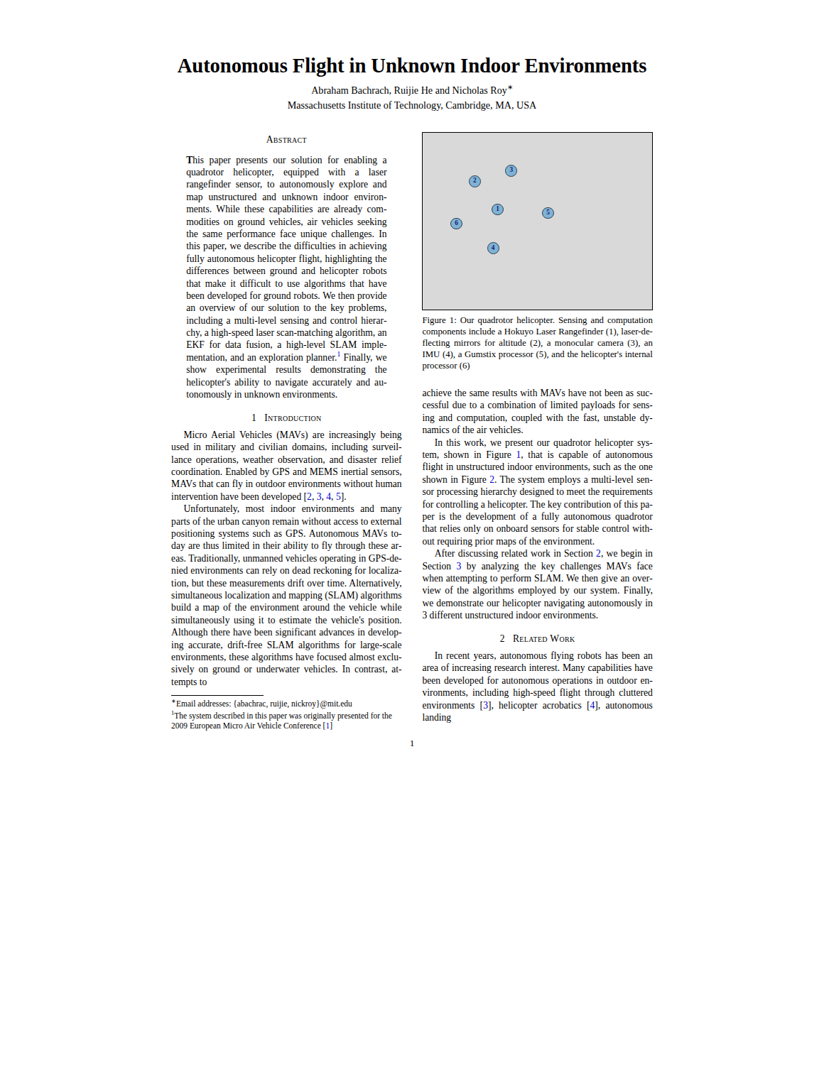Autonomous Flight in Unknown Indoor Environments
Abraham Bachrach, Ruijie He and Nicholas Roy∗
Massachusetts Institute of Technology, Cambridge, MA, USA
Abstract
This paper presents our solution for enabling a quadrotor helicopter, equipped with a laser rangefinder sensor, to autonomously explore and map unstructured and unknown indoor environments. While these capabilities are already commodities on ground vehicles, air vehicles seeking the same performance face unique challenges. In this paper, we describe the difficulties in achieving fully autonomous helicopter flight, highlighting the differences between ground and helicopter robots that make it difficult to use algorithms that have been developed for ground robots. We then provide an overview of our solution to the key problems, including a multi-level sensing and control hierarchy, a high-speed laser scan-matching algorithm, an EKF for data fusion, a high-level SLAM implementation, and an exploration planner.1 Finally, we show experimental results demonstrating the helicopter's ability to navigate accurately and autonomously in unknown environments.
1 Introduction
Micro Aerial Vehicles (MAVs) are increasingly being used in military and civilian domains, including surveillance operations, weather observation, and disaster relief coordination. Enabled by GPS and MEMS inertial sensors, MAVs that can fly in outdoor environments without human intervention have been developed [2, 3, 4, 5].
Unfortunately, most indoor environments and many parts of the urban canyon remain without access to external positioning systems such as GPS. Autonomous MAVs today are thus limited in their ability to fly through these areas. Traditionally, unmanned vehicles operating in GPS-denied environments can rely on dead reckoning for localization, but these measurements drift over time. Alternatively, simultaneous localization and mapping (SLAM) algorithms build a map of the environment around the vehicle while simultaneously using it to estimate the vehicle's position. Although there have been significant advances in developing accurate, drift-free SLAM algorithms for large-scale environments, these algorithms have focused almost exclusively on ground or underwater vehicles. In contrast, attempts to
∗Email addresses: {abachrac, ruijie, nickroy}@mit.edu
1The system described in this paper was originally presented for the 2009 European Micro Air Vehicle Conference [1]
3
2
1
5
6
4
Figure 1: Our quadrotor helicopter. Sensing and computation components include a Hokuyo Laser Rangefinder (1), laser-deflecting mirrors for altitude (2), a monocular camera (3), an IMU (4), a Gumstix processor (5), and the helicopter's internal processor (6)
achieve the same results with MAVs have not been as successful due to a combination of limited payloads for sensing and computation, coupled with the fast, unstable dynamics of the air vehicles.
In this work, we present our quadrotor helicopter system, shown in Figure 1, that is capable of autonomous flight in unstructured indoor environments, such as the one shown in Figure 2. The system employs a multi-level sensor processing hierarchy designed to meet the requirements for controlling a helicopter. The key contribution of this paper is the development of a fully autonomous quadrotor that relies only on onboard sensors for stable control without requiring prior maps of the environment.
After discussing related work in Section 2, we begin in Section 3 by analyzing the key challenges MAVs face when attempting to perform SLAM. We then give an overview of the algorithms employed by our system. Finally, we demonstrate our helicopter navigating autonomously in 3 different unstructured indoor environments.
2 Related Work
In recent years, autonomous flying robots has been an area of increasing research interest. Many capabilities have been developed for autonomous operations in outdoor environments, including high-speed flight through cluttered environments [3], helicopter acrobatics [4], autonomous landing
1